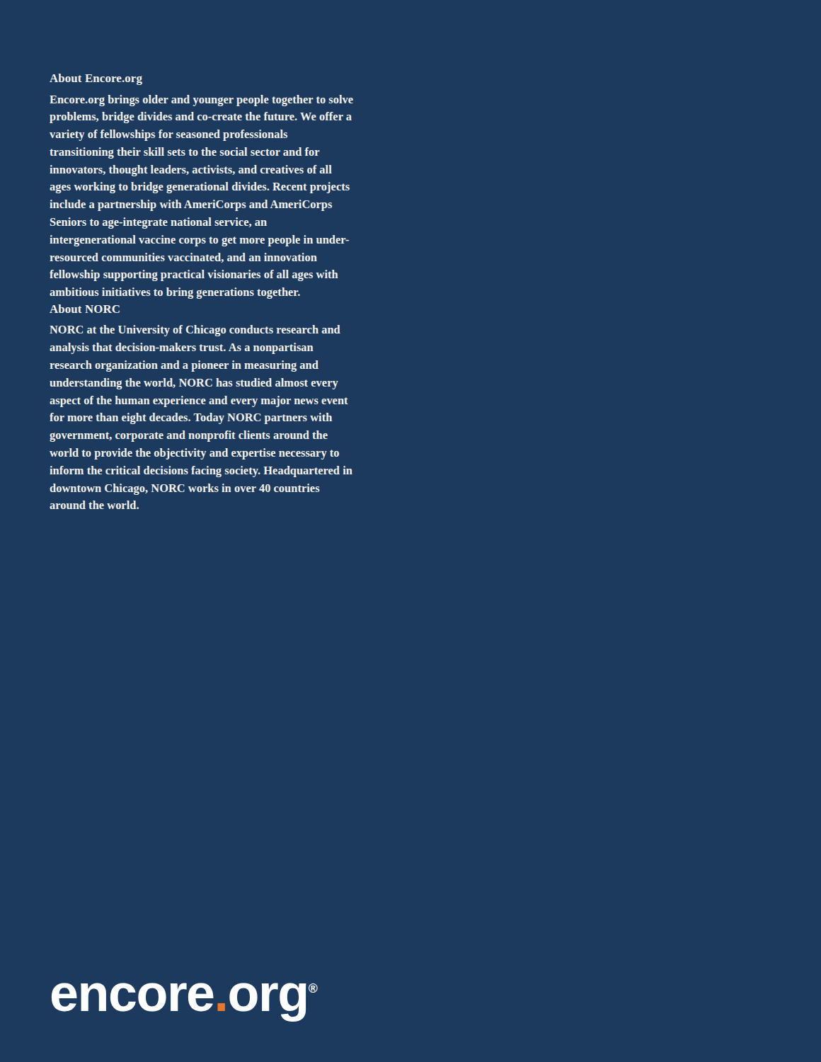About Encore.org
Encore.org brings older and younger people together to solve problems, bridge divides and co-create the future. We offer a variety of fellowships for seasoned professionals transitioning their skill sets to the social sector and for innovators, thought leaders, activists, and creatives of all ages working to bridge generational divides. Recent projects include a partnership with AmeriCorps and AmeriCorps Seniors to age-integrate national service, an intergenerational vaccine corps to get more people in under-resourced communities vaccinated, and an innovation fellowship supporting practical visionaries of all ages with ambitious initiatives to bring generations together.
About NORC
NORC at the University of Chicago conducts research and analysis that decision-makers trust. As a nonpartisan research organization and a pioneer in measuring and understanding the world, NORC has studied almost every aspect of the human experience and every major news event for more than eight decades. Today NORC partners with government, corporate and nonprofit clients around the world to provide the objectivity and expertise necessary to inform the critical decisions facing society. Headquartered in downtown Chicago, NORC works in over 40 countries around the world.
encore. org®